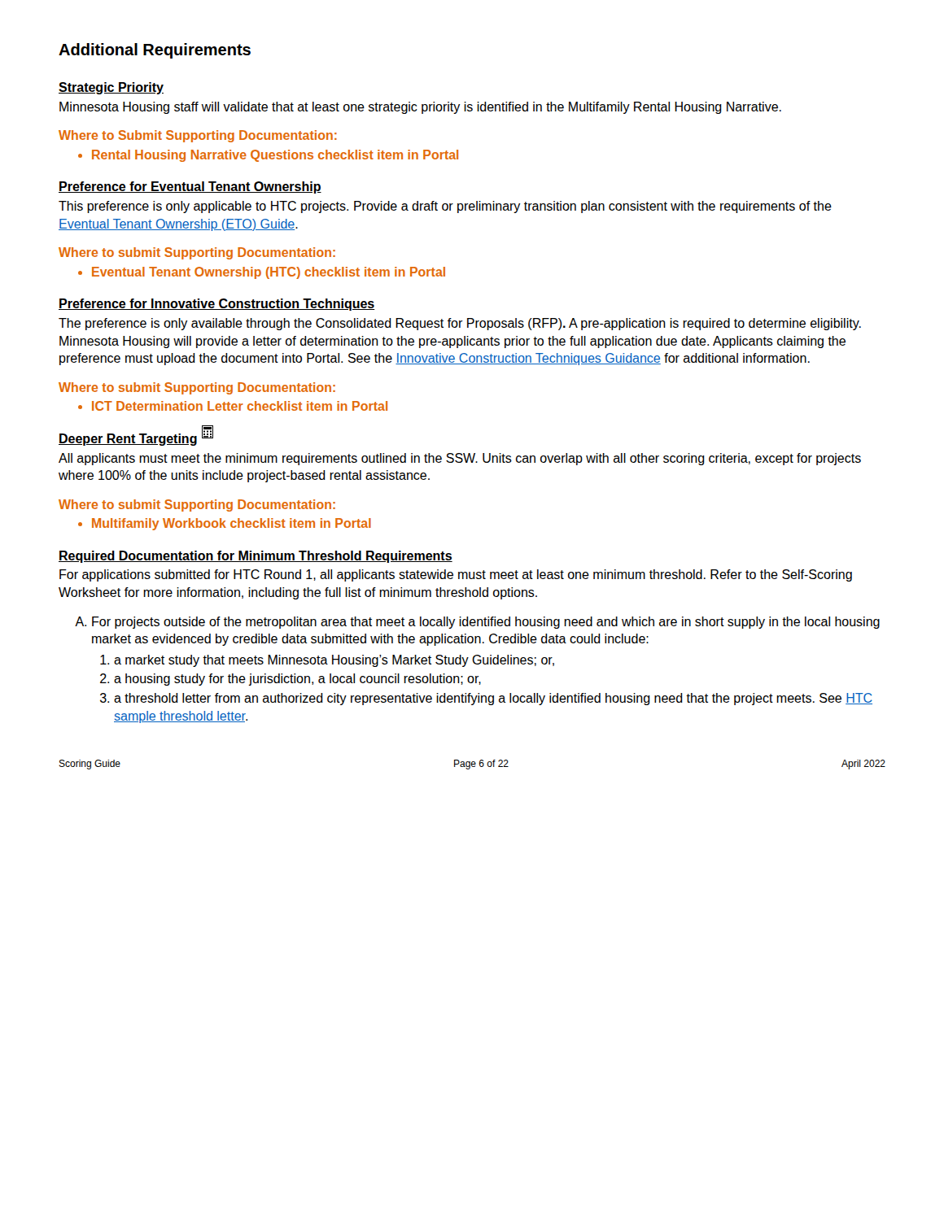Additional Requirements
Strategic Priority
Minnesota Housing staff will validate that at least one strategic priority is identified in the Multifamily Rental Housing Narrative.
Where to Submit Supporting Documentation:
Rental Housing Narrative Questions checklist item in Portal
Preference for Eventual Tenant Ownership
This preference is only applicable to HTC projects. Provide a draft or preliminary transition plan consistent with the requirements of the Eventual Tenant Ownership (ETO) Guide.
Where to submit Supporting Documentation:
Eventual Tenant Ownership (HTC) checklist item in Portal
Preference for Innovative Construction Techniques
The preference is only available through the Consolidated Request for Proposals (RFP). A pre-application is required to determine eligibility. Minnesota Housing will provide a letter of determination to the pre-applicants prior to the full application due date. Applicants claiming the preference must upload the document into Portal. See the Innovative Construction Techniques Guidance for additional information.
Where to submit Supporting Documentation:
ICT Determination Letter checklist item in Portal
Deeper Rent Targeting
All applicants must meet the minimum requirements outlined in the SSW. Units can overlap with all other scoring criteria, except for projects where 100% of the units include project-based rental assistance.
Where to submit Supporting Documentation:
Multifamily Workbook checklist item in Portal
Required Documentation for Minimum Threshold Requirements
For applications submitted for HTC Round 1, all applicants statewide must meet at least one minimum threshold. Refer to the Self-Scoring Worksheet for more information, including the full list of minimum threshold options.
For projects outside of the metropolitan area that meet a locally identified housing need and which are in short supply in the local housing market as evidenced by credible data submitted with the application. Credible data could include:
a market study that meets Minnesota Housing’s Market Study Guidelines; or,
a housing study for the jurisdiction, a local council resolution; or,
a threshold letter from an authorized city representative identifying a locally identified housing need that the project meets. See HTC sample threshold letter.
Scoring Guide Page 6 of 22 April 2022